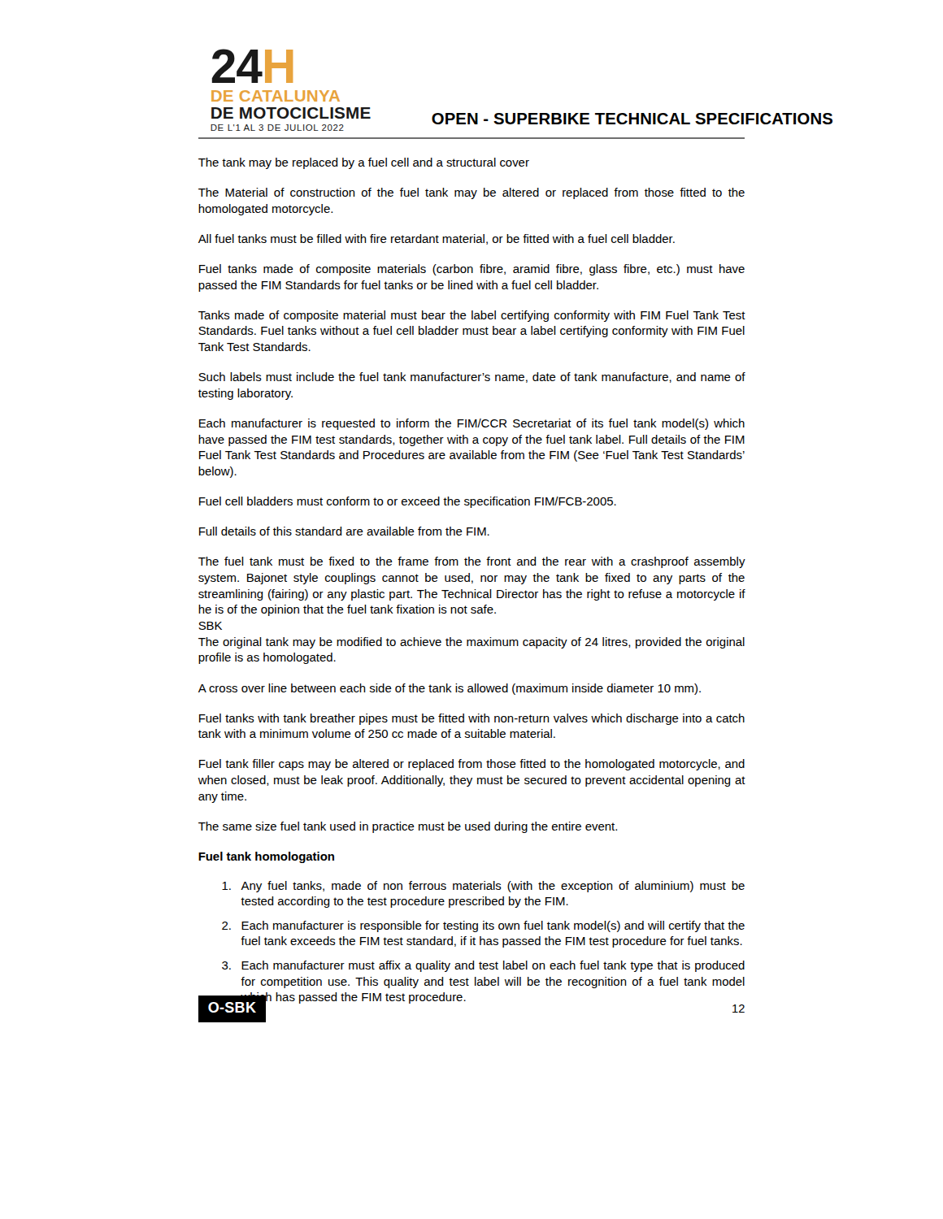24H
DE CATALUNYA
DE MOTOCICLISME
DE L'1 AL 3 DE JULIOL 2022
OPEN - SUPERBIKE TECHNICAL SPECIFICATIONS
The tank may be replaced by a fuel cell and a structural cover
The Material of construction of the fuel tank may be altered or replaced from those fitted to the homologated motorcycle.
All fuel tanks must be filled with fire retardant material, or be fitted with a fuel cell bladder.
Fuel tanks made of composite materials (carbon fibre, aramid fibre, glass fibre, etc.) must have passed the FIM Standards for fuel tanks or be lined with a fuel cell bladder.
Tanks made of composite material must bear the label certifying conformity with FIM Fuel Tank Test Standards. Fuel tanks without a fuel cell bladder must bear a label certifying conformity with FIM Fuel Tank Test Standards.
Such labels must include the fuel tank manufacturer’s name, date of tank manufacture, and name of testing laboratory.
Each manufacturer is requested to inform the FIM/CCR Secretariat of its fuel tank model(s) which have passed the FIM test standards, together with a copy of the fuel tank label. Full details of the FIM Fuel Tank Test Standards and Procedures are available from the FIM (See ‘Fuel Tank Test Standards’ below).
Fuel cell bladders must conform to or exceed the specification FIM/FCB-2005.
Full details of this standard are available from the FIM.
The fuel tank must be fixed to the frame from the front and the rear with a crashproof assembly system. Bajonet style couplings cannot be used, nor may the tank be fixed to any parts of the streamlining (fairing) or any plastic part. The Technical Director has the right to refuse a motorcycle if he is of the opinion that the fuel tank fixation is not safe.
SBK
The original tank may be modified to achieve the maximum capacity of 24 litres, provided the original profile is as homologated.
A cross over line between each side of the tank is allowed (maximum inside diameter 10 mm).
Fuel tanks with tank breather pipes must be fitted with non-return valves which discharge into a catch tank with a minimum volume of 250 cc made of a suitable material.
Fuel tank filler caps may be altered or replaced from those fitted to the homologated motorcycle, and when closed, must be leak proof. Additionally, they must be secured to prevent accidental opening at any time.
The same size fuel tank used in practice must be used during the entire event.
Fuel tank homologation
Any fuel tanks, made of non ferrous materials (with the exception of aluminium) must be tested according to the test procedure prescribed by the FIM.
Each manufacturer is responsible for testing its own fuel tank model(s) and will certify that the fuel tank exceeds the FIM test standard, if it has passed the FIM test procedure for fuel tanks.
Each manufacturer must affix a quality and test label on each fuel tank type that is produced for competition use. This quality and test label will be the recognition of a fuel tank model which has passed the FIM test procedure.
O-SBK 12